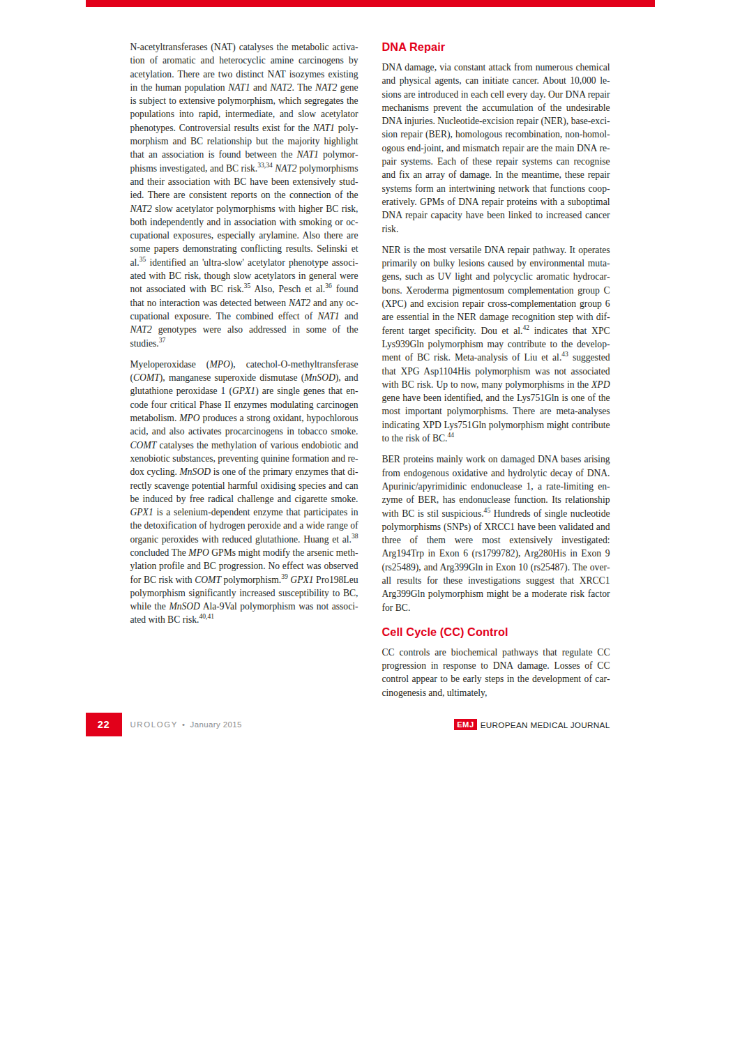N-acetyltransferases (NAT) catalyses the metabolic activation of aromatic and heterocyclic amine carcinogens by acetylation. There are two distinct NAT isozymes existing in the human population NAT1 and NAT2. The NAT2 gene is subject to extensive polymorphism, which segregates the populations into rapid, intermediate, and slow acetylator phenotypes. Controversial results exist for the NAT1 polymorphism and BC relationship but the majority highlight that an association is found between the NAT1 polymorphisms investigated, and BC risk.33,34 NAT2 polymorphisms and their association with BC have been extensively studied. There are consistent reports on the connection of the NAT2 slow acetylator polymorphisms with higher BC risk, both independently and in association with smoking or occupational exposures, especially arylamine. Also there are some papers demonstrating conflicting results. Selinski et al.35 identified an 'ultra-slow' acetylator phenotype associated with BC risk, though slow acetylators in general were not associated with BC risk.35 Also, Pesch et al.36 found that no interaction was detected between NAT2 and any occupational exposure. The combined effect of NAT1 and NAT2 genotypes were also addressed in some of the studies.37
Myeloperoxidase (MPO), catechol-O-methyltransferase (COMT), manganese superoxide dismutase (MnSOD), and glutathione peroxidase 1 (GPX1) are single genes that encode four critical Phase II enzymes modulating carcinogen metabolism. MPO produces a strong oxidant, hypochlorous acid, and also activates procarcinogens in tobacco smoke. COMT catalyses the methylation of various endobiotic and xenobiotic substances, preventing quinine formation and redox cycling. MnSOD is one of the primary enzymes that directly scavenge potential harmful oxidising species and can be induced by free radical challenge and cigarette smoke. GPX1 is a selenium-dependent enzyme that participates in the detoxification of hydrogen peroxide and a wide range of organic peroxides with reduced glutathione. Huang et al.38 concluded The MPO GPMs might modify the arsenic methylation profile and BC progression. No effect was observed for BC risk with COMT polymorphism.39 GPX1 Pro198Leu polymorphism significantly increased susceptibility to BC, while the MnSOD Ala-9Val polymorphism was not associated with BC risk.40,41
DNA Repair
DNA damage, via constant attack from numerous chemical and physical agents, can initiate cancer. About 10,000 lesions are introduced in each cell every day. Our DNA repair mechanisms prevent the accumulation of the undesirable DNA injuries. Nucleotide-excision repair (NER), base-excision repair (BER), homologous recombination, non-homologous end-joint, and mismatch repair are the main DNA repair systems. Each of these repair systems can recognise and fix an array of damage. In the meantime, these repair systems form an intertwining network that functions cooperatively. GPMs of DNA repair proteins with a suboptimal DNA repair capacity have been linked to increased cancer risk.
NER is the most versatile DNA repair pathway. It operates primarily on bulky lesions caused by environmental mutagens, such as UV light and polycyclic aromatic hydrocarbons. Xeroderma pigmentosum complementation group C (XPC) and excision repair cross-complementation group 6 are essential in the NER damage recognition step with different target specificity. Dou et al.42 indicates that XPC Lys939Gln polymorphism may contribute to the development of BC risk. Meta-analysis of Liu et al.43 suggested that XPG Asp1104His polymorphism was not associated with BC risk. Up to now, many polymorphisms in the XPD gene have been identified, and the Lys751Gln is one of the most important polymorphisms. There are meta-analyses indicating XPD Lys751Gln polymorphism might contribute to the risk of BC.44
BER proteins mainly work on damaged DNA bases arising from endogenous oxidative and hydrolytic decay of DNA. Apurinic/apyrimidinic endonuclease 1, a rate-limiting enzyme of BER, has endonuclease function. Its relationship with BC is stil suspicious.45 Hundreds of single nucleotide polymorphisms (SNPs) of XRCC1 have been validated and three of them were most extensively investigated: Arg194Trp in Exon 6 (rs1799782), Arg280His in Exon 9 (rs25489), and Arg399Gln in Exon 10 (rs25487). The overall results for these investigations suggest that XRCC1 Arg399Gln polymorphism might be a moderate risk factor for BC.
Cell Cycle (CC) Control
CC controls are biochemical pathways that regulate CC progression in response to DNA damage. Losses of CC control appear to be early steps in the development of carcinogenesis and, ultimately,
22
UROLOGY • January 2015
EMJ EUROPEAN MEDICAL JOURNAL